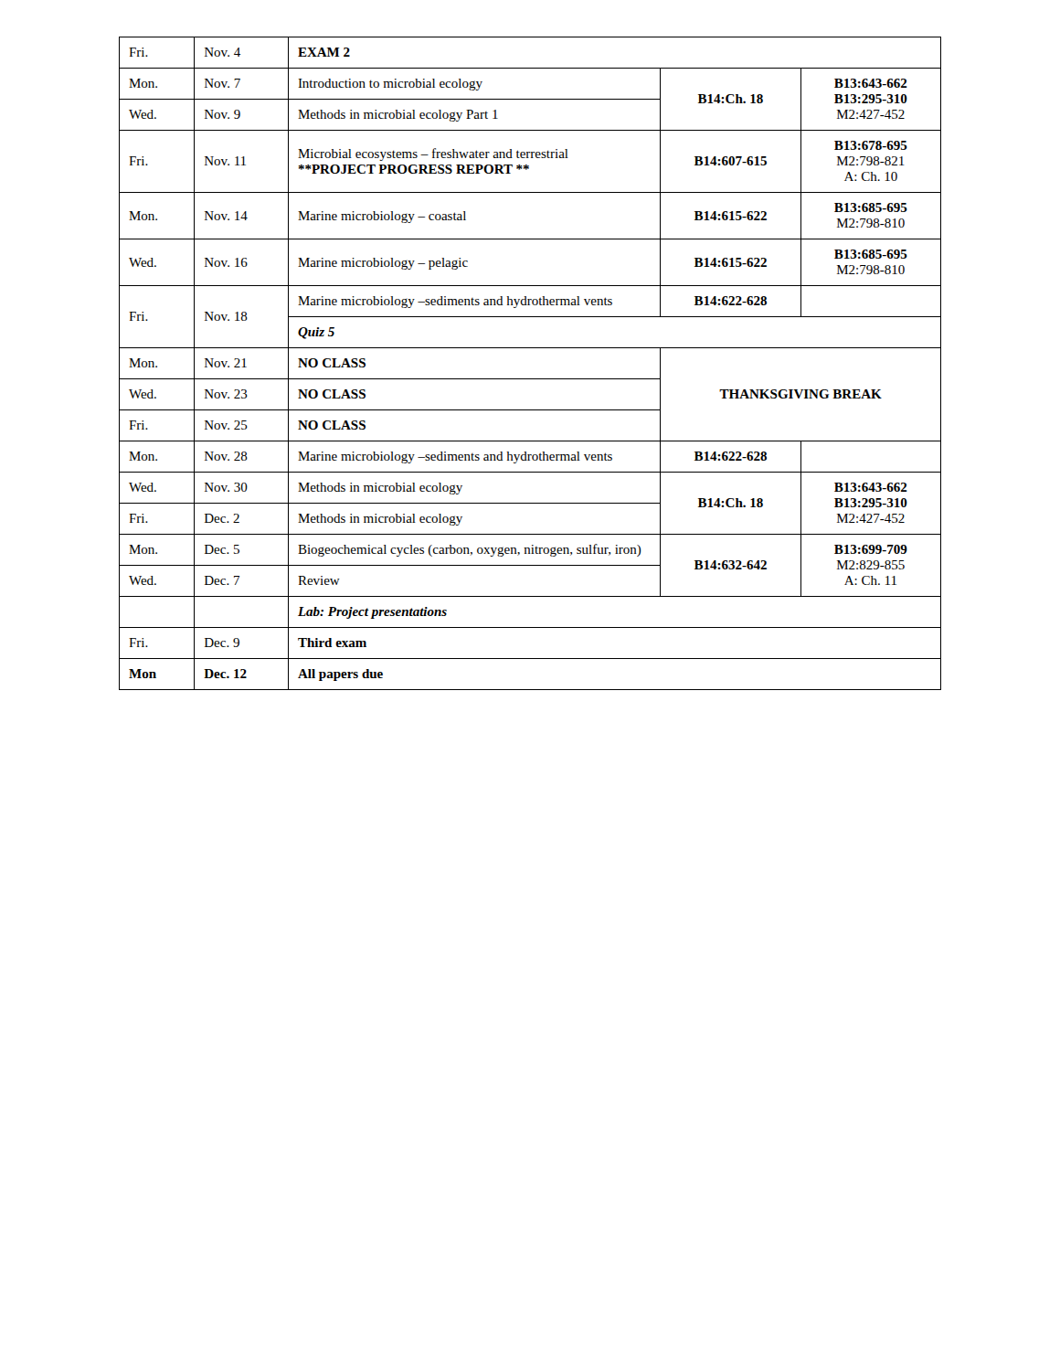| Fri. | Nov. 4 | EXAM 2 |
| Mon. | Nov. 7 | Introduction to microbial ecology | B14:Ch. 18 | B13:643-662 B13:295-310 M2:427-452 |
| Wed. | Nov. 9 | Methods in microbial ecology Part 1 |
| Fri. | Nov. 11 | Microbial ecosystems – freshwater and terrestrial **PROJECT PROGRESS REPORT ** | B14:607-615 | B13:678-695 M2:798-821 A: Ch. 10 |
| Mon. | Nov. 14 | Marine microbiology – coastal | B14:615-622 | B13:685-695 M2:798-810 |
| Wed. | Nov. 16 | Marine microbiology – pelagic | B14:615-622 | B13:685-695 M2:798-810 |
| Fri. | Nov. 18 | Marine microbiology –sediments and hydrothermal vents | B14:622-628 | |
| Quiz 5 |
| Mon. | Nov. 21 | NO CLASS | THANKSGIVING BREAK |
| Wed. | Nov. 23 | NO CLASS |
| Fri. | Nov. 25 | NO CLASS |
| Mon. | Nov. 28 | Marine microbiology –sediments and hydrothermal vents | B14:622-628 | |
| Wed. | Nov. 30 | Methods in microbial ecology | B14:Ch. 18 | B13:643-662 B13:295-310 M2:427-452 |
| Fri. | Dec. 2 | Methods in microbial ecology |
| Mon. | Dec. 5 | Biogeochemical cycles (carbon, oxygen, nitrogen, sulfur, iron) | B14:632-642 | B13:699-709 M2:829-855 A: Ch. 11 |
| Wed. | Dec. 7 | Review |
| | | Lab: Project presentations |
| Fri. | Dec. 9 | Third exam |
| Mon | Dec. 12 | All papers due |